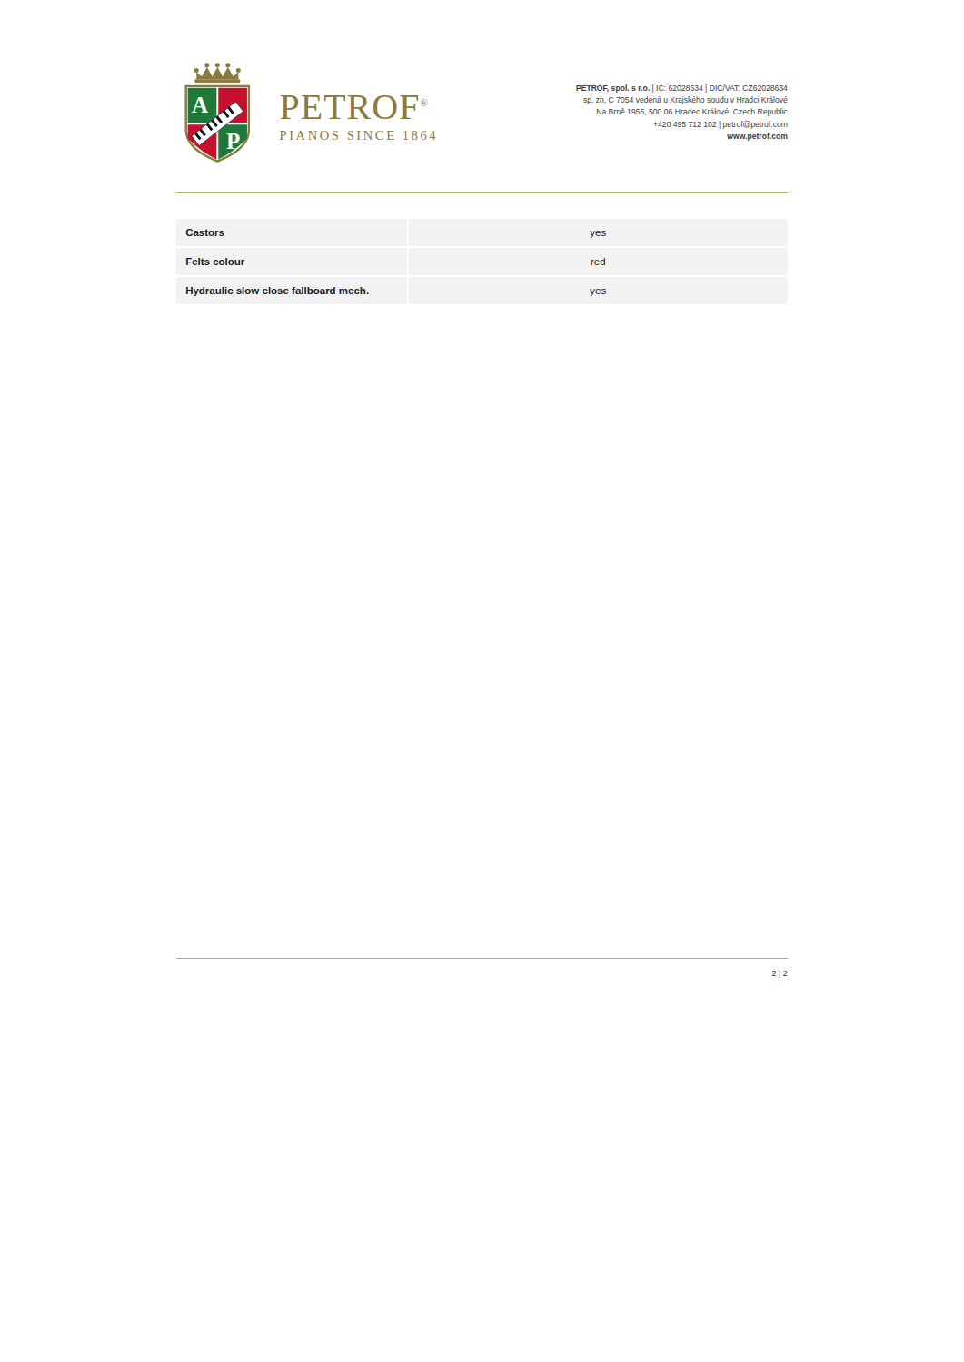A P
PETROF®
PIANOS SINCE 1864
PETROF, spol. s r.o. | IČ: 62028634 | DIČ/VAT: CZ62028634
sp. zn. C 7054 vedená u Krajského soudu v Hradci Králové
Na Brně 1955, 500 06 Hradec Králové, Czech Republic
+420 495 712 102 | petrof@petrof.com
www.petrof.com
| Castors | yes |
| Felts colour | red |
| Hydraulic slow close fallboard mech. | yes |
2 | 2